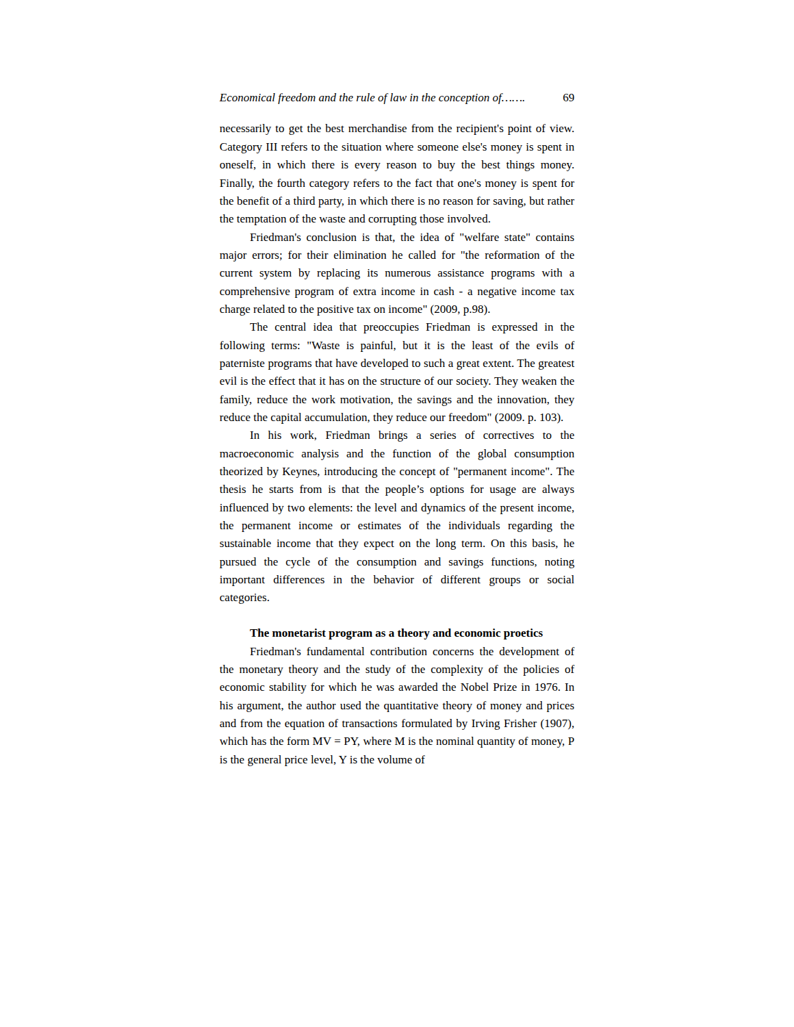Economical freedom and the rule of law in the conception of……. 69
necessarily to get the best merchandise from the recipient's point of view. Category III refers to the situation where someone else's money is spent in oneself, in which there is every reason to buy the best things money. Finally, the fourth category refers to the fact that one's money is spent for the benefit of a third party, in which there is no reason for saving, but rather the temptation of the waste and corrupting those involved.
Friedman's conclusion is that, the idea of "welfare state" contains major errors; for their elimination he called for "the reformation of the current system by replacing its numerous assistance programs with a comprehensive program of extra income in cash - a negative income tax charge related to the positive tax on income" (2009, p.98).
The central idea that preoccupies Friedman is expressed in the following terms: "Waste is painful, but it is the least of the evils of paterniste programs that have developed to such a great extent. The greatest evil is the effect that it has on the structure of our society. They weaken the family, reduce the work motivation, the savings and the innovation, they reduce the capital accumulation, they reduce our freedom" (2009. p. 103).
In his work, Friedman brings a series of correctives to the macroeconomic analysis and the function of the global consumption theorized by Keynes, introducing the concept of "permanent income". The thesis he starts from is that the people’s options for usage are always influenced by two elements: the level and dynamics of the present income, the permanent income or estimates of the individuals regarding the sustainable income that they expect on the long term. On this basis, he pursued the cycle of the consumption and savings functions, noting important differences in the behavior of different groups or social categories.
The monetarist program as a theory and economic proetics
Friedman's fundamental contribution concerns the development of the monetary theory and the study of the complexity of the policies of economic stability for which he was awarded the Nobel Prize in 1976. In his argument, the author used the quantitative theory of money and prices and from the equation of transactions formulated by Irving Frisher (1907), which has the form MV = PY, where M is the nominal quantity of money, P is the general price level, Y is the volume of